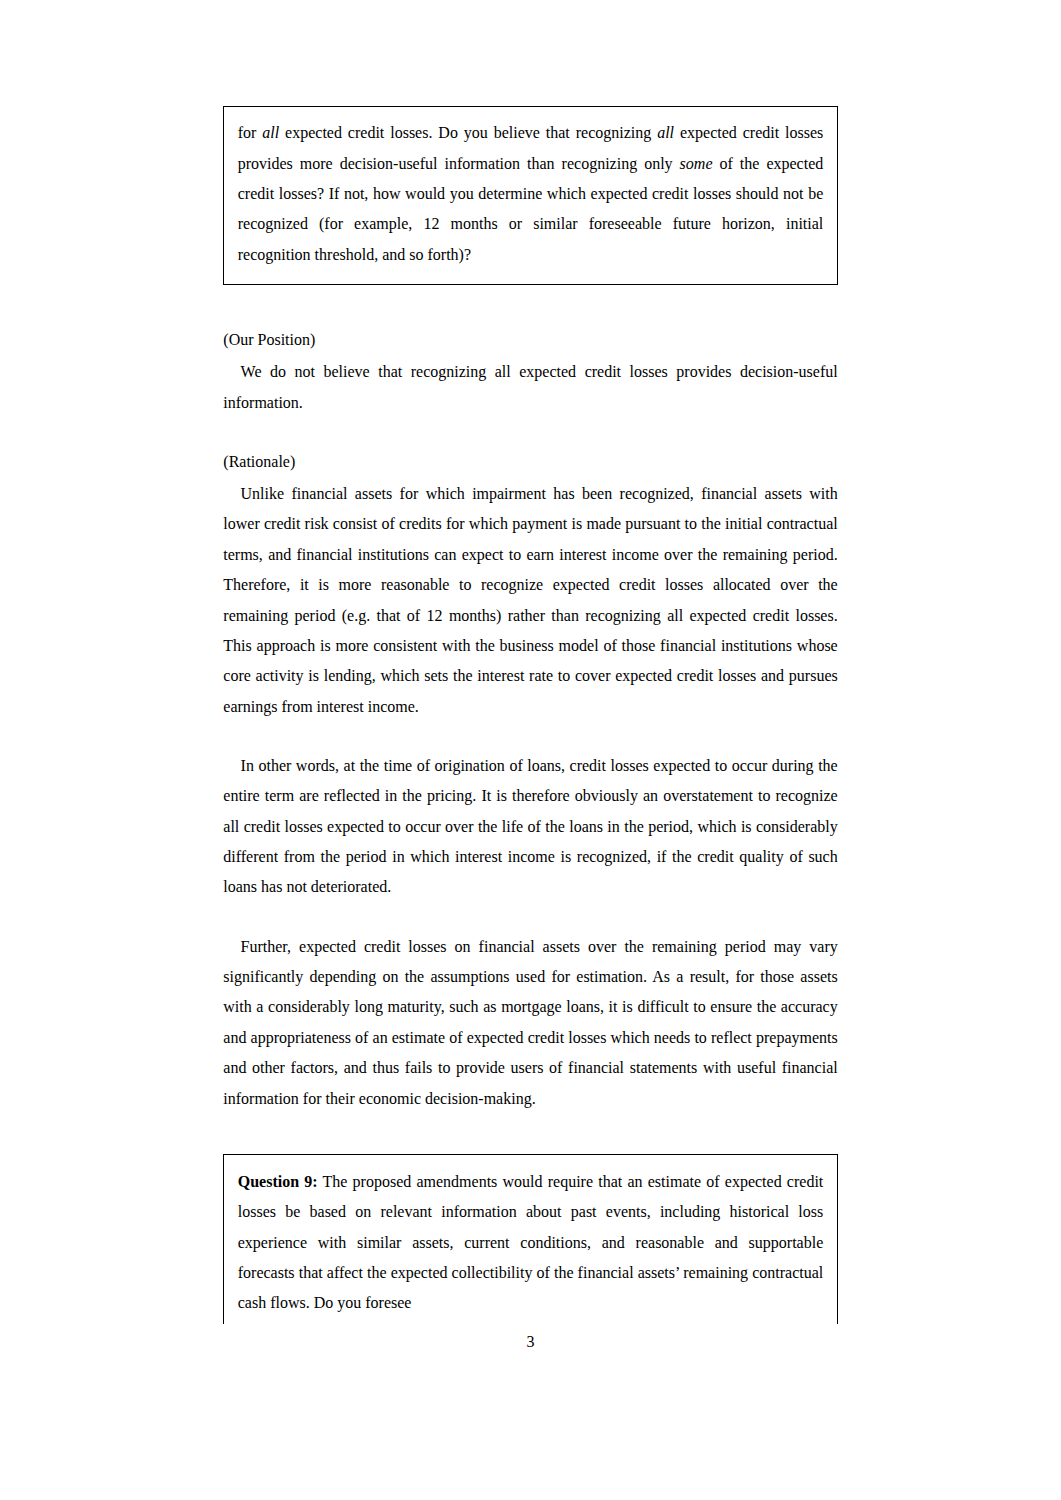for all expected credit losses. Do you believe that recognizing all expected credit losses provides more decision-useful information than recognizing only some of the expected credit losses? If not, how would you determine which expected credit losses should not be recognized (for example, 12 months or similar foreseeable future horizon, initial recognition threshold, and so forth)?
(Our Position)
We do not believe that recognizing all expected credit losses provides decision-useful information.
(Rationale)
Unlike financial assets for which impairment has been recognized, financial assets with lower credit risk consist of credits for which payment is made pursuant to the initial contractual terms, and financial institutions can expect to earn interest income over the remaining period. Therefore, it is more reasonable to recognize expected credit losses allocated over the remaining period (e.g. that of 12 months) rather than recognizing all expected credit losses. This approach is more consistent with the business model of those financial institutions whose core activity is lending, which sets the interest rate to cover expected credit losses and pursues earnings from interest income.
In other words, at the time of origination of loans, credit losses expected to occur during the entire term are reflected in the pricing. It is therefore obviously an overstatement to recognize all credit losses expected to occur over the life of the loans in the period, which is considerably different from the period in which interest income is recognized, if the credit quality of such loans has not deteriorated.
Further, expected credit losses on financial assets over the remaining period may vary significantly depending on the assumptions used for estimation. As a result, for those assets with a considerably long maturity, such as mortgage loans, it is difficult to ensure the accuracy and appropriateness of an estimate of expected credit losses which needs to reflect prepayments and other factors, and thus fails to provide users of financial statements with useful financial information for their economic decision-making.
Question 9: The proposed amendments would require that an estimate of expected credit losses be based on relevant information about past events, including historical loss experience with similar assets, current conditions, and reasonable and supportable forecasts that affect the expected collectibility of the financial assets’ remaining contractual cash flows. Do you foresee
3